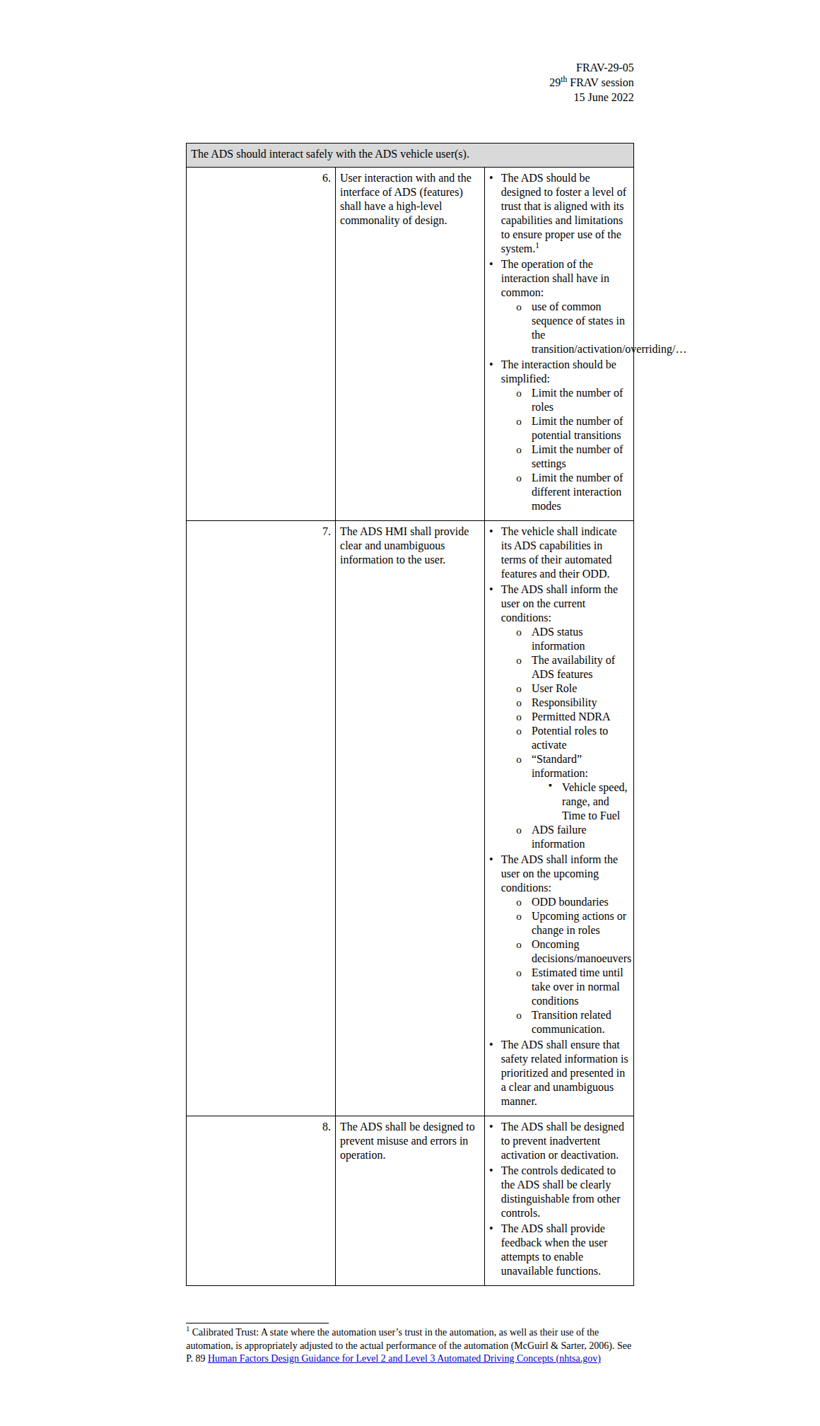FRAV-29-05
29th FRAV session
15 June 2022
| The ADS should interact safely with the ADS vehicle user(s). |
| 6. | User interaction with and the interface of ADS (features) shall have a high-level commonality of design. | The ADS should be designed to foster a level of trust that is aligned with its capabilities and limitations to ensure proper use of the system. 1 The operation of the interaction shall have in common: use of common sequence of states in the transition/activation/overriding/… The interaction should be simplified: Limit the number of roles Limit the number of potential transitions Limit the number of settings Limit the number of different interaction modes |
| 7. | The ADS HMI shall provide clear and unambiguous information to the user. | The vehicle shall indicate its ADS capabilities in terms of their automated features and their ODD. The ADS shall inform the user on the current conditions: ADS status information The availability of ADS features User Role Responsibility Permitted NDRA Potential roles to activate “Standard” information: Vehicle speed, range, and Time to Fuel ADS failure information The ADS shall inform the user on the upcoming conditions: ODD boundaries Upcoming actions or change in roles Oncoming decisions/manoeuvers Estimated time until take over in normal conditions Transition related communication. The ADS shall ensure that safety related information is prioritized and presented in a clear and unambiguous manner. |
| 8. | The ADS shall be designed to prevent misuse and errors in operation. | The ADS shall be designed to prevent inadvertent activation or deactivation. The controls dedicated to the ADS shall be clearly distinguishable from other controls. The ADS shall provide feedback when the user attempts to enable unavailable functions. |
1 Calibrated Trust: A state where the automation user’s trust in the automation, as well as their use of the automation, is appropriately adjusted to the actual performance of the automation (McGuirl & Sarter, 2006). See P. 89 Human Factors Design Guidance for Level 2 and Level 3 Automated Driving Concepts (nhtsa.gov)